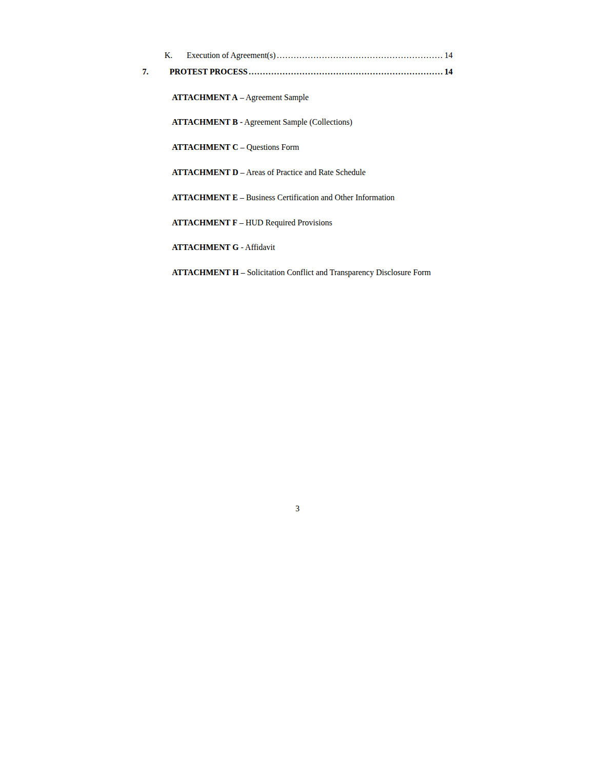K. Execution of Agreement(s) ........................................................................................... 14
7. PROTEST PROCESS .................................................................................................. 14
ATTACHMENT A – Agreement Sample
ATTACHMENT B - Agreement Sample (Collections)
ATTACHMENT C – Questions Form
ATTACHMENT D – Areas of Practice and Rate Schedule
ATTACHMENT E – Business Certification and Other Information
ATTACHMENT F – HUD Required Provisions
ATTACHMENT G - Affidavit
ATTACHMENT H – Solicitation Conflict and Transparency Disclosure Form
3